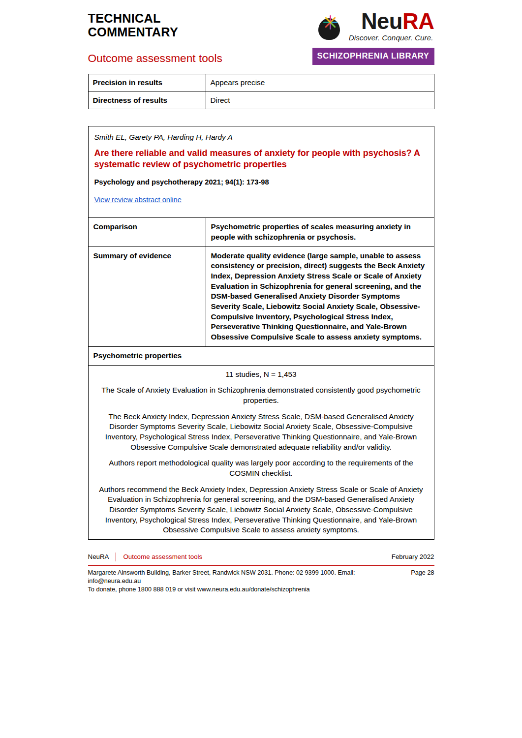TECHNICAL
COMMENTARY
Outcome assessment tools
Neu RA
Discover. Conquer. Cure.
SCHIZOPHRENIA LIBRARY
| Precision in results | Appears precise |
| Directness of results | Direct |
Smith EL, Garety PA, Harding H, Hardy A
Are there reliable and valid measures of anxiety for people with psychosis? A systematic review of psychometric properties
Psychology and psychotherapy 2021; 94(1): 173-98
View review abstract online
| Comparison | Psychometric properties of scales measuring anxiety in people with schizophrenia or psychosis. |
| Summary of evidence | Moderate quality evidence (large sample, unable to assess consistency or precision, direct) suggests the Beck Anxiety Index, Depression Anxiety Stress Scale or Scale of Anxiety Evaluation in Schizophrenia for general screening, and the DSM-based Generalised Anxiety Disorder Symptoms Severity Scale, Liebowitz Social Anxiety Scale, Obsessive-Compulsive Inventory, Psychological Stress Index, Perseverative Thinking Questionnaire, and Yale-Brown Obsessive Compulsive Scale to assess anxiety symptoms. |
| Psychometric properties |
| 11 studies, N = 1,453 The Scale of Anxiety Evaluation in Schizophrenia demonstrated consistently good psychometric properties. The Beck Anxiety Index, Depression Anxiety Stress Scale, DSM-based Generalised Anxiety Disorder Symptoms Severity Scale, Liebowitz Social Anxiety Scale, Obsessive-Compulsive Inventory, Psychological Stress Index, Perseverative Thinking Questionnaire, and Yale-Brown Obsessive Compulsive Scale demonstrated adequate reliability and/or validity. Authors report methodological quality was largely poor according to the requirements of the COSMIN checklist. Authors recommend the Beck Anxiety Index, Depression Anxiety Stress Scale or Scale of Anxiety Evaluation in Schizophrenia for general screening, and the DSM-based Generalised Anxiety Disorder Symptoms Severity Scale, Liebowitz Social Anxiety Scale, Obsessive-Compulsive Inventory, Psychological Stress Index, Perseverative Thinking Questionnaire, and Yale-Brown Obsessive Compulsive Scale to assess anxiety symptoms. |
NeuRA Outcome assessment tools February 2022
Margarete Ainsworth Building, Barker Street, Randwick NSW 2031. Phone: 02 9399 1000. Email: info@neura.edu.au
To donate, phone 1800 888 019 or visit www.neura.edu.au/donate/schizophrenia
Page 28